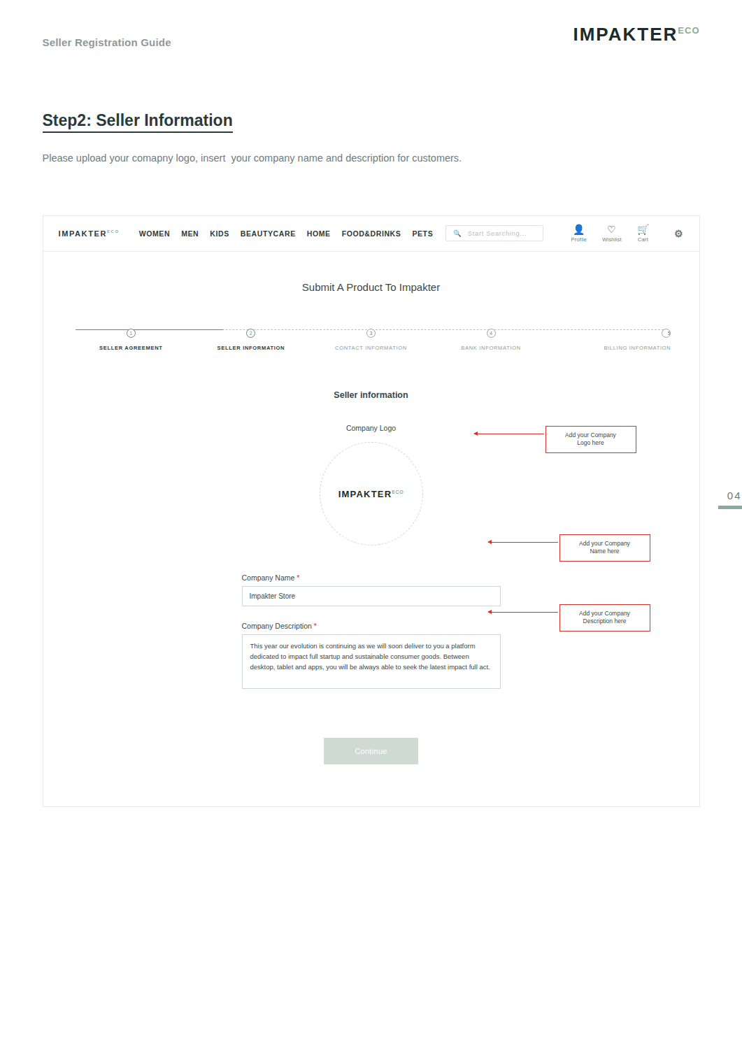Seller Registration Guide
IMPAKTERECO
Step2: Seller Information
Please upload your comapny logo, insert your company name and description for customers.
IMPAKTERECO
WOMEN
MEN
KIDS
BEAUTYCARE
HOME
FOOD&DRINKS
PETS
🔍Start Searching...
👤Profile
♡Wishlist
🛒Cart
⚙
Submit A Product To Impakter
1 SELLER AGREEMENT
2 SELLER INFORMATION
3 CONTACT INFORMATION
4 BANK INFORMATION
5 BILLING INFORMATION
Seller information
Company Logo
IMPAKTERECO
Company Name *
Impakter Store
Company Description *
This year our evolution is continuing as we will soon deliver to you a platform dedicated to impact full startup and sustainable consumer goods. Between desktop, tablet and apps, you will be always able to seek the latest impact full act.
Continue
Add your Company
Logo here
Add your Company
Name here
Add your Company
Description here
04